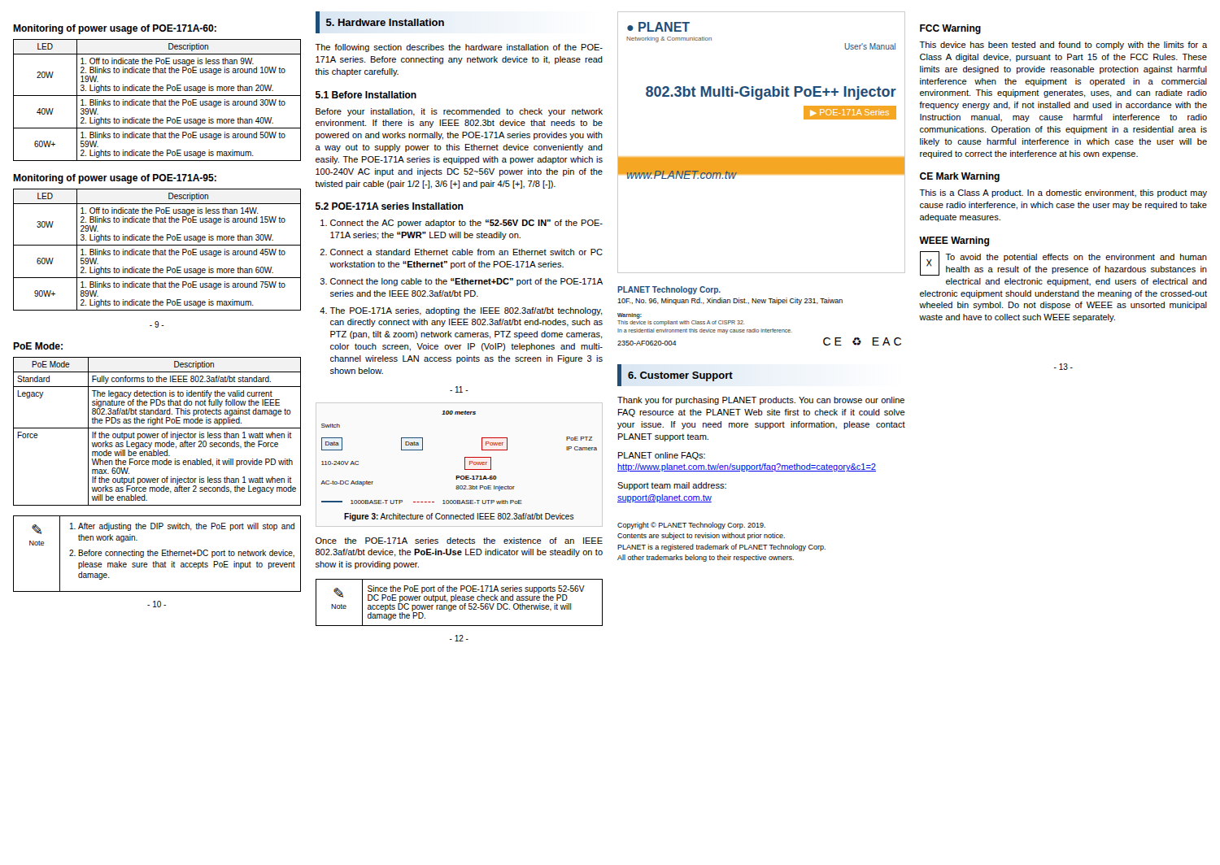Monitoring of power usage of POE-171A-60:
| LED | Description |
| --- | --- |
| 20W | 1. Off to indicate the PoE usage is less than 9W. 2. Blinks to indicate that the PoE usage is around 10W to 19W. 3. Lights to indicate the PoE usage is more than 20W. |
| 40W | 1. Blinks to indicate that the PoE usage is around 30W to 39W. 2. Lights to indicate the PoE usage is more than 40W. |
| 60W+ | 1. Blinks to indicate that the PoE usage is around 50W to 59W. 2. Lights to indicate the PoE usage is maximum. |
Monitoring of power usage of POE-171A-95:
| LED | Description |
| --- | --- |
| 30W | 1. Off to indicate the PoE usage is less than 14W. 2. Blinks to indicate that the PoE usage is around 15W to 29W. 3. Lights to indicate the PoE usage is more than 30W. |
| 60W | 1. Blinks to indicate that the PoE usage is around 45W to 59W. 2. Lights to indicate the PoE usage is more than 60W. |
| 90W+ | 1. Blinks to indicate that the PoE usage is around 75W to 89W. 2. Lights to indicate the PoE usage is maximum. |
- 9 -
PoE Mode:
| PoE Mode | Description |
| --- | --- |
| Standard | Fully conforms to the IEEE 802.3af/at/bt standard. |
| Legacy | The legacy detection is to identify the valid current signature of the PDs that do not fully follow the IEEE 802.3af/at/bt standard. This protects against damage to the PDs as the right PoE mode is applied. |
| Force | If the output power of injector is less than 1 watt when it works as Legacy mode, after 20 seconds, the Force mode will be enabled. When the Force mode is enabled, it will provide PD with max. 60W. If the output power of injector is less than 1 watt when it works as Force mode, after 2 seconds, the Legacy mode will be enabled. |
✎
Note
After adjusting the DIP switch, the PoE port will stop and then work again.
Before connecting the Ethernet+DC port to network device, please make sure that it accepts PoE input to prevent damage.
- 10 -
5. Hardware Installation
The following section describes the hardware installation of the POE-171A series. Before connecting any network device to it, please read this chapter carefully.
5.1 Before Installation
Before your installation, it is recommended to check your network environment. If there is any IEEE 802.3bt device that needs to be powered on and works normally, the POE-171A series provides you with a way out to supply power to this Ethernet device conveniently and easily. The POE-171A series is equipped with a power adaptor which is 100-240V AC input and injects DC 52~56V power into the pin of the twisted pair cable (pair 1/2 [-], 3/6 [+] and pair 4/5 [+], 7/8 [-]).
5.2 POE-171A series Installation
Connect the AC power adaptor to the “52-56V DC IN” of the POE-171A series; the “PWR” LED will be steadily on.
Connect a standard Ethernet cable from an Ethernet switch or PC workstation to the “Ethernet” port of the POE-171A series.
Connect the long cable to the “Ethernet+DC” port of the POE-171A series and the IEEE 802.3af/at/bt PD.
The POE-171A series, adopting the IEEE 802.3af/at/bt technology, can directly connect with any IEEE 802.3af/at/bt end-nodes, such as PTZ (pan, tilt & zoom) network cameras, PTZ speed dome cameras, color touch screen, Voice over IP (VoIP) telephones and multi-channel wireless LAN access points as the screen in Figure 3 is shown below.
- 11 -
100 meters
Switch
Data Data Power PoE PTZ
IP Camera
110-240V AC Power
AC-to-DC Adapter POE-171A-60
802.3bt PoE Injector
1000BASE-T UTP 1000BASE-T UTP with PoE
Figure 3: Architecture of Connected IEEE 802.3af/at/bt Devices
Once the POE-171A series detects the existence of an IEEE 802.3af/at/bt device, the PoE-in-Use LED indicator will be steadily on to show it is providing power.
✎
Note
Since the PoE port of the POE-171A series supports 52-56V DC PoE power output, please check and assure the PD accepts DC power range of 52-56V DC. Otherwise, it will damage the PD.
- 12 -
● PLANET Networking & Communication
User's Manual
802.3bt Multi-Gigabit PoE++ Injector
▶ POE-171A Series
www.PLANET.com.tw
PLANET Technology Corp.
10F., No. 96, Minquan Rd., Xindian Dist., New Taipei City 231, Taiwan
Warning:
This device is compliant with Class A of CISPR 32.
In a residential environment this device may cause radio interference.
2350-AF0620-004
CE ♻ EAC
6. Customer Support
Thank you for purchasing PLANET products. You can browse our online FAQ resource at the PLANET Web site first to check if it could solve your issue. If you need more support information, please contact PLANET support team.
PLANET online FAQs:
http://www.planet.com.tw/en/support/faq?method=category&c1=2
Support team mail address:
support@planet.com.tw
Copyright © PLANET Technology Corp. 2019.
Contents are subject to revision without prior notice.
PLANET is a registered trademark of PLANET Technology Corp.
All other trademarks belong to their respective owners.
FCC Warning
This device has been tested and found to comply with the limits for a Class A digital device, pursuant to Part 15 of the FCC Rules. These limits are designed to provide reasonable protection against harmful interference when the equipment is operated in a commercial environment. This equipment generates, uses, and can radiate radio frequency energy and, if not installed and used in accordance with the Instruction manual, may cause harmful interference to radio communications. Operation of this equipment in a residential area is likely to cause harmful interference in which case the user will be required to correct the interference at his own expense.
CE Mark Warning
This is a Class A product. In a domestic environment, this product may cause radio interference, in which case the user may be required to take adequate measures.
WEEE Warning
☓
To avoid the potential effects on the environment and human health as a result of the presence of hazardous substances in electrical and electronic equipment, end users of electrical and electronic equipment should understand the meaning of the crossed-out wheeled bin symbol. Do not dispose of WEEE as unsorted municipal waste and have to collect such WEEE separately.
- 13 -